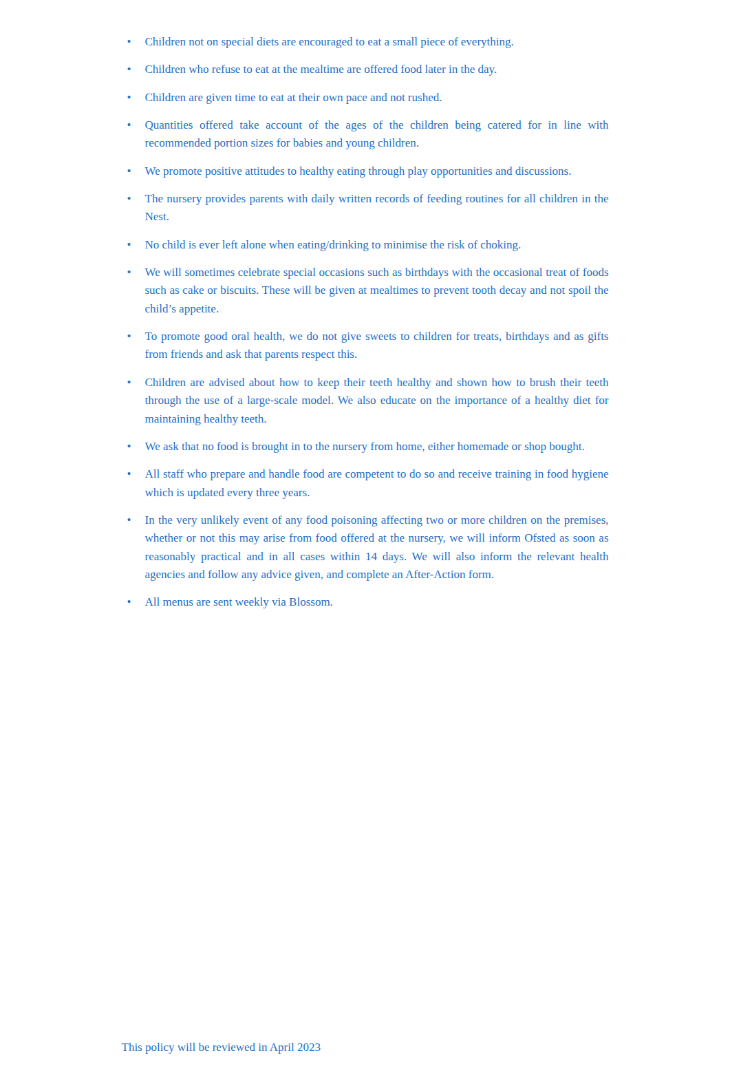Children not on special diets are encouraged to eat a small piece of everything.
Children who refuse to eat at the mealtime are offered food later in the day.
Children are given time to eat at their own pace and not rushed.
Quantities offered take account of the ages of the children being catered for in line with recommended portion sizes for babies and young children.
We promote positive attitudes to healthy eating through play opportunities and discussions.
The nursery provides parents with daily written records of feeding routines for all children in the Nest.
No child is ever left alone when eating/drinking to minimise the risk of choking.
We will sometimes celebrate special occasions such as birthdays with the occasional treat of foods such as cake or biscuits. These will be given at mealtimes to prevent tooth decay and not spoil the child’s appetite.
To promote good oral health, we do not give sweets to children for treats, birthdays and as gifts from friends and ask that parents respect this.
Children are advised about how to keep their teeth healthy and shown how to brush their teeth through the use of a large-scale model. We also educate on the importance of a healthy diet for maintaining healthy teeth.
We ask that no food is brought in to the nursery from home, either homemade or shop bought.
All staff who prepare and handle food are competent to do so and receive training in food hygiene which is updated every three years.
In the very unlikely event of any food poisoning affecting two or more children on the premises, whether or not this may arise from food offered at the nursery, we will inform Ofsted as soon as reasonably practical and in all cases within 14 days. We will also inform the relevant health agencies and follow any advice given, and complete an After-Action form.
All menus are sent weekly via Blossom.
This policy will be reviewed in April 2023